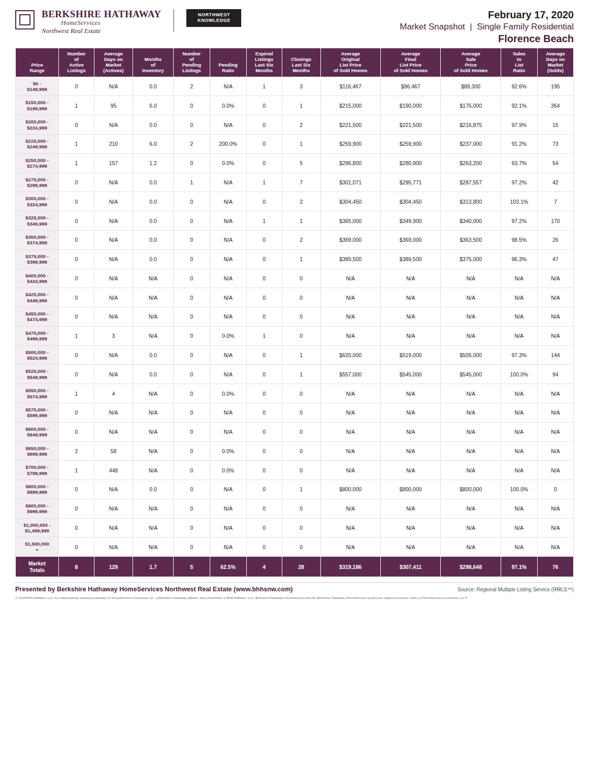BERKSHIRE HATHAWAY
HomeServices
Northwest Real Estate
NORTHWEST
KNOWLEDGE
February 17, 2020
Market Snapshot | Single Family Residential
Florence Beach
| Price Range | Number of Active Listings | Average Days on Market (Actives) | Months of Inventory | Number of Pending Listings | Pending Ratio | Expired Listings Last Six Months | Closings Last Six Months | Average Original List Price of Sold Homes | Average Final List Price of Sold Homes | Average Sale Price of Sold Homes | Sales to List Ratio | Average Days on Market (Solds) |
| --- | --- | --- | --- | --- | --- | --- | --- | --- | --- | --- | --- | --- |
| $0 - $149,999 | 0 | N/A | 0.0 | 2 | N/A | 1 | 3 | $116,467 | $96,467 | $89,300 | 92.6% | 195 |
| $150,000 - $199,999 | 1 | 95 | 6.0 | 0 | 0.0% | 0 | 1 | $215,000 | $190,000 | $175,000 | 92.1% | 364 |
| $200,000 - $224,999 | 0 | N/A | 0.0 | 0 | N/A | 0 | 2 | $221,500 | $221,500 | $216,875 | 97.9% | 15 |
| $225,000 - $249,999 | 1 | 210 | 6.0 | 2 | 200.0% | 0 | 1 | $259,900 | $259,900 | $237,000 | 91.2% | 73 |
| $250,000 - $274,999 | 1 | 157 | 1.2 | 0 | 0.0% | 0 | 5 | $296,800 | $280,900 | $263,200 | 93.7% | 54 |
| $275,000 - $299,999 | 0 | N/A | 0.0 | 1 | N/A | 1 | 7 | $301,071 | $295,771 | $287,557 | 97.2% | 42 |
| $300,000 - $324,999 | 0 | N/A | 0.0 | 0 | N/A | 0 | 2 | $304,450 | $304,450 | $313,800 | 103.1% | 7 |
| $325,000 - $349,999 | 0 | N/A | 0.0 | 0 | N/A | 1 | 1 | $365,000 | $349,900 | $340,000 | 97.2% | 170 |
| $350,000 - $374,999 | 0 | N/A | 0.0 | 0 | N/A | 0 | 2 | $369,000 | $369,000 | $363,500 | 98.5% | 26 |
| $375,000 - $399,999 | 0 | N/A | 0.0 | 0 | N/A | 0 | 1 | $389,500 | $389,500 | $375,000 | 96.3% | 47 |
| $400,000 - $424,999 | 0 | N/A | N/A | 0 | N/A | 0 | 0 | N/A | N/A | N/A | N/A | N/A |
| $425,000 - $449,999 | 0 | N/A | N/A | 0 | N/A | 0 | 0 | N/A | N/A | N/A | N/A | N/A |
| $450,000 - $474,999 | 0 | N/A | N/A | 0 | N/A | 0 | 0 | N/A | N/A | N/A | N/A | N/A |
| $475,000 - $499,999 | 1 | 3 | N/A | 0 | 0.0% | 1 | 0 | N/A | N/A | N/A | N/A | N/A |
| $500,000 - $524,999 | 0 | N/A | 0.0 | 0 | N/A | 0 | 1 | $620,000 | $519,000 | $505,000 | 97.3% | 144 |
| $525,000 - $549,999 | 0 | N/A | 0.0 | 0 | N/A | 0 | 1 | $557,000 | $545,000 | $545,000 | 100.0% | 94 |
| $550,000 - $574,999 | 1 | 4 | N/A | 0 | 0.0% | 0 | 0 | N/A | N/A | N/A | N/A | N/A |
| $575,000 - $599,999 | 0 | N/A | N/A | 0 | N/A | 0 | 0 | N/A | N/A | N/A | N/A | N/A |
| $600,000 - $649,999 | 0 | N/A | N/A | 0 | N/A | 0 | 0 | N/A | N/A | N/A | N/A | N/A |
| $650,000 - $699,999 | 2 | 58 | N/A | 0 | 0.0% | 0 | 0 | N/A | N/A | N/A | N/A | N/A |
| $700,000 - $799,999 | 1 | 448 | N/A | 0 | 0.0% | 0 | 0 | N/A | N/A | N/A | N/A | N/A |
| $800,000 - $899,999 | 0 | N/A | 0.0 | 0 | N/A | 0 | 1 | $800,000 | $800,000 | $800,000 | 100.0% | 0 |
| $900,000 - $999,999 | 0 | N/A | N/A | 0 | N/A | 0 | 0 | N/A | N/A | N/A | N/A | N/A |
| $1,000,000 - $1,499,999 | 0 | N/A | N/A | 0 | N/A | 0 | 0 | N/A | N/A | N/A | N/A | N/A |
| $1,500,000 + | 0 | N/A | N/A | 0 | N/A | 0 | 0 | N/A | N/A | N/A | N/A | N/A |
| Market Totals | 8 | 129 | 1.7 | 5 | 62.5% | 4 | 28 | $319,186 | $307,411 | $298,648 | 97.1% | 76 |
Presented by Berkshire Hathaway HomeServices Northwest Real Estate (www.bhhsnw.com)
Source: Regional Multiple Listing Service (RMLS™)
© 2019 BHH Affiliates, LLC. An independently operated subsidiary of HomeServices of America, Inc., a Berkshire Hathaway affiliate, and a franchisee of BHH Affiliates, LLC. Berkshire Hathaway HomeServices and the Berkshire Hathaway HomeServices symbol are registered service marks of HomeServices of America, Inc.®